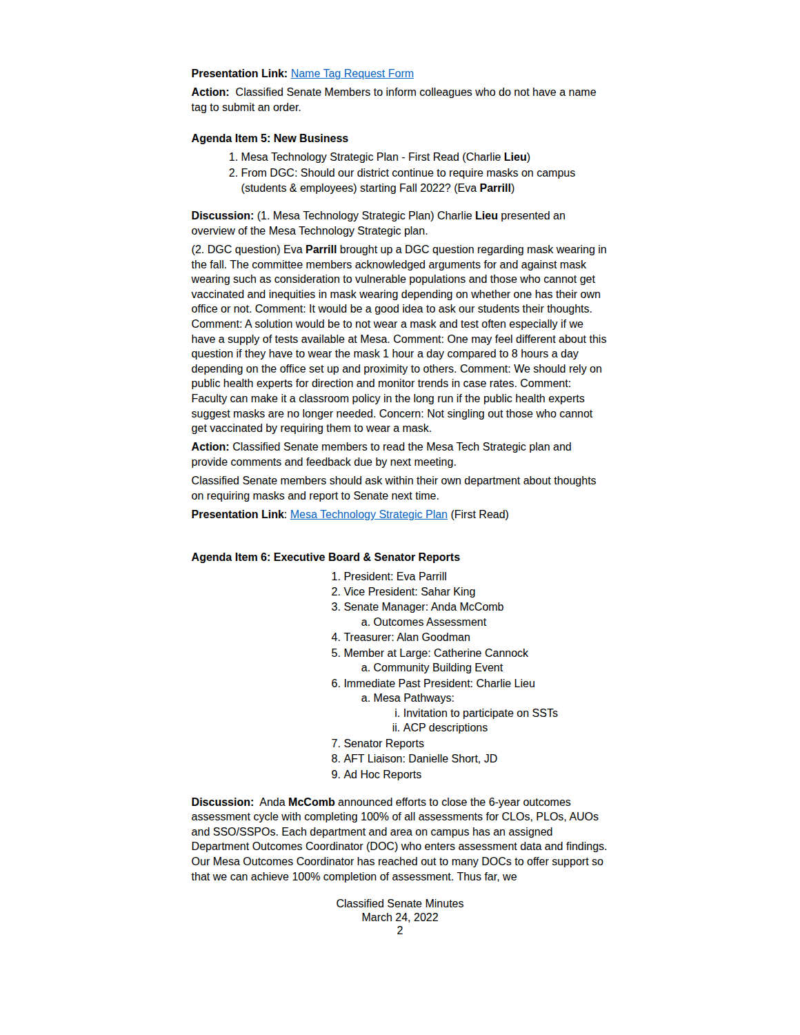Presentation Link: Name Tag Request Form
Action: Classified Senate Members to inform colleagues who do not have a name tag to submit an order.
Agenda Item 5: New Business
Mesa Technology Strategic Plan - First Read (Charlie Lieu)
From DGC: Should our district continue to require masks on campus (students & employees) starting Fall 2022? (Eva Parrill)
Discussion: (1. Mesa Technology Strategic Plan) Charlie Lieu presented an overview of the Mesa Technology Strategic plan.
(2. DGC question) Eva Parrill brought up a DGC question regarding mask wearing in the fall. The committee members acknowledged arguments for and against mask wearing such as consideration to vulnerable populations and those who cannot get vaccinated and inequities in mask wearing depending on whether one has their own office or not. Comment: It would be a good idea to ask our students their thoughts. Comment: A solution would be to not wear a mask and test often especially if we have a supply of tests available at Mesa. Comment: One may feel different about this question if they have to wear the mask 1 hour a day compared to 8 hours a day depending on the office set up and proximity to others. Comment: We should rely on public health experts for direction and monitor trends in case rates. Comment: Faculty can make it a classroom policy in the long run if the public health experts suggest masks are no longer needed. Concern: Not singling out those who cannot get vaccinated by requiring them to wear a mask.
Action: Classified Senate members to read the Mesa Tech Strategic plan and provide comments and feedback due by next meeting.
Classified Senate members should ask within their own department about thoughts on requiring masks and report to Senate next time.
Presentation Link: Mesa Technology Strategic Plan (First Read)
Agenda Item 6: Executive Board & Senator Reports
President: Eva Parrill
Vice President: Sahar King
Senate Manager: Anda McComb
Outcomes Assessment
Treasurer: Alan Goodman
Member at Large: Catherine Cannock
Community Building Event
Immediate Past President: Charlie Lieu
Mesa Pathways:
Invitation to participate on SSTs
ACP descriptions
Senator Reports
AFT Liaison: Danielle Short, JD
Ad Hoc Reports
Discussion: Anda McComb announced efforts to close the 6-year outcomes assessment cycle with completing 100% of all assessments for CLOs, PLOs, AUOs and SSO/SSPOs. Each department and area on campus has an assigned Department Outcomes Coordinator (DOC) who enters assessment data and findings. Our Mesa Outcomes Coordinator has reached out to many DOCs to offer support so that we can achieve 100% completion of assessment. Thus far, we
Classified Senate Minutes
March 24, 2022
2